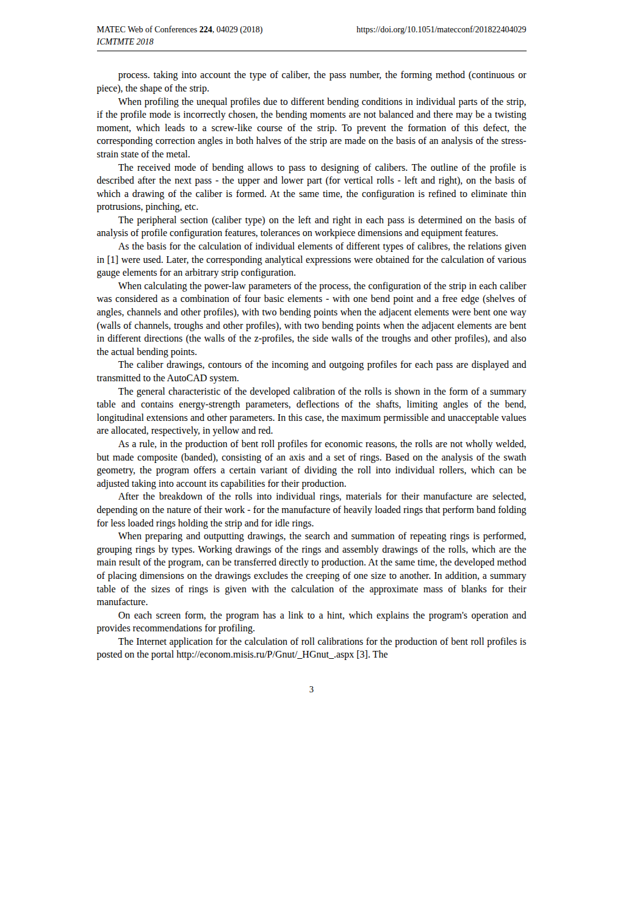MATEC Web of Conferences 224, 04029 (2018) https://doi.org/10.1051/matecconf/201822404029
ICMTMTE 2018
process. taking into account the type of caliber, the pass number, the forming method (continuous or piece), the shape of the strip.
When profiling the unequal profiles due to different bending conditions in individual parts of the strip, if the profile mode is incorrectly chosen, the bending moments are not balanced and there may be a twisting moment, which leads to a screw-like course of the strip. To prevent the formation of this defect, the corresponding correction angles in both halves of the strip are made on the basis of an analysis of the stress-strain state of the metal.
The received mode of bending allows to pass to designing of calibers. The outline of the profile is described after the next pass - the upper and lower part (for vertical rolls - left and right), on the basis of which a drawing of the caliber is formed. At the same time, the configuration is refined to eliminate thin protrusions, pinching, etc.
The peripheral section (caliber type) on the left and right in each pass is determined on the basis of analysis of profile configuration features, tolerances on workpiece dimensions and equipment features.
As the basis for the calculation of individual elements of different types of calibres, the relations given in [1] were used. Later, the corresponding analytical expressions were obtained for the calculation of various gauge elements for an arbitrary strip configuration.
When calculating the power-law parameters of the process, the configuration of the strip in each caliber was considered as a combination of four basic elements - with one bend point and a free edge (shelves of angles, channels and other profiles), with two bending points when the adjacent elements were bent one way (walls of channels, troughs and other profiles), with two bending points when the adjacent elements are bent in different directions (the walls of the z-profiles, the side walls of the troughs and other profiles), and also the actual bending points.
The caliber drawings, contours of the incoming and outgoing profiles for each pass are displayed and transmitted to the AutoCAD system.
The general characteristic of the developed calibration of the rolls is shown in the form of a summary table and contains energy-strength parameters, deflections of the shafts, limiting angles of the bend, longitudinal extensions and other parameters. In this case, the maximum permissible and unacceptable values are allocated, respectively, in yellow and red.
As a rule, in the production of bent roll profiles for economic reasons, the rolls are not wholly welded, but made composite (banded), consisting of an axis and a set of rings. Based on the analysis of the swath geometry, the program offers a certain variant of dividing the roll into individual rollers, which can be adjusted taking into account its capabilities for their production.
After the breakdown of the rolls into individual rings, materials for their manufacture are selected, depending on the nature of their work - for the manufacture of heavily loaded rings that perform band folding for less loaded rings holding the strip and for idle rings.
When preparing and outputting drawings, the search and summation of repeating rings is performed, grouping rings by types. Working drawings of the rings and assembly drawings of the rolls, which are the main result of the program, can be transferred directly to production. At the same time, the developed method of placing dimensions on the drawings excludes the creeping of one size to another. In addition, a summary table of the sizes of rings is given with the calculation of the approximate mass of blanks for their manufacture.
On each screen form, the program has a link to a hint, which explains the program's operation and provides recommendations for profiling.
The Internet application for the calculation of roll calibrations for the production of bent roll profiles is posted on the portal http://econom.misis.ru/P/Gnut/_HGnut_.aspx [3]. The
3